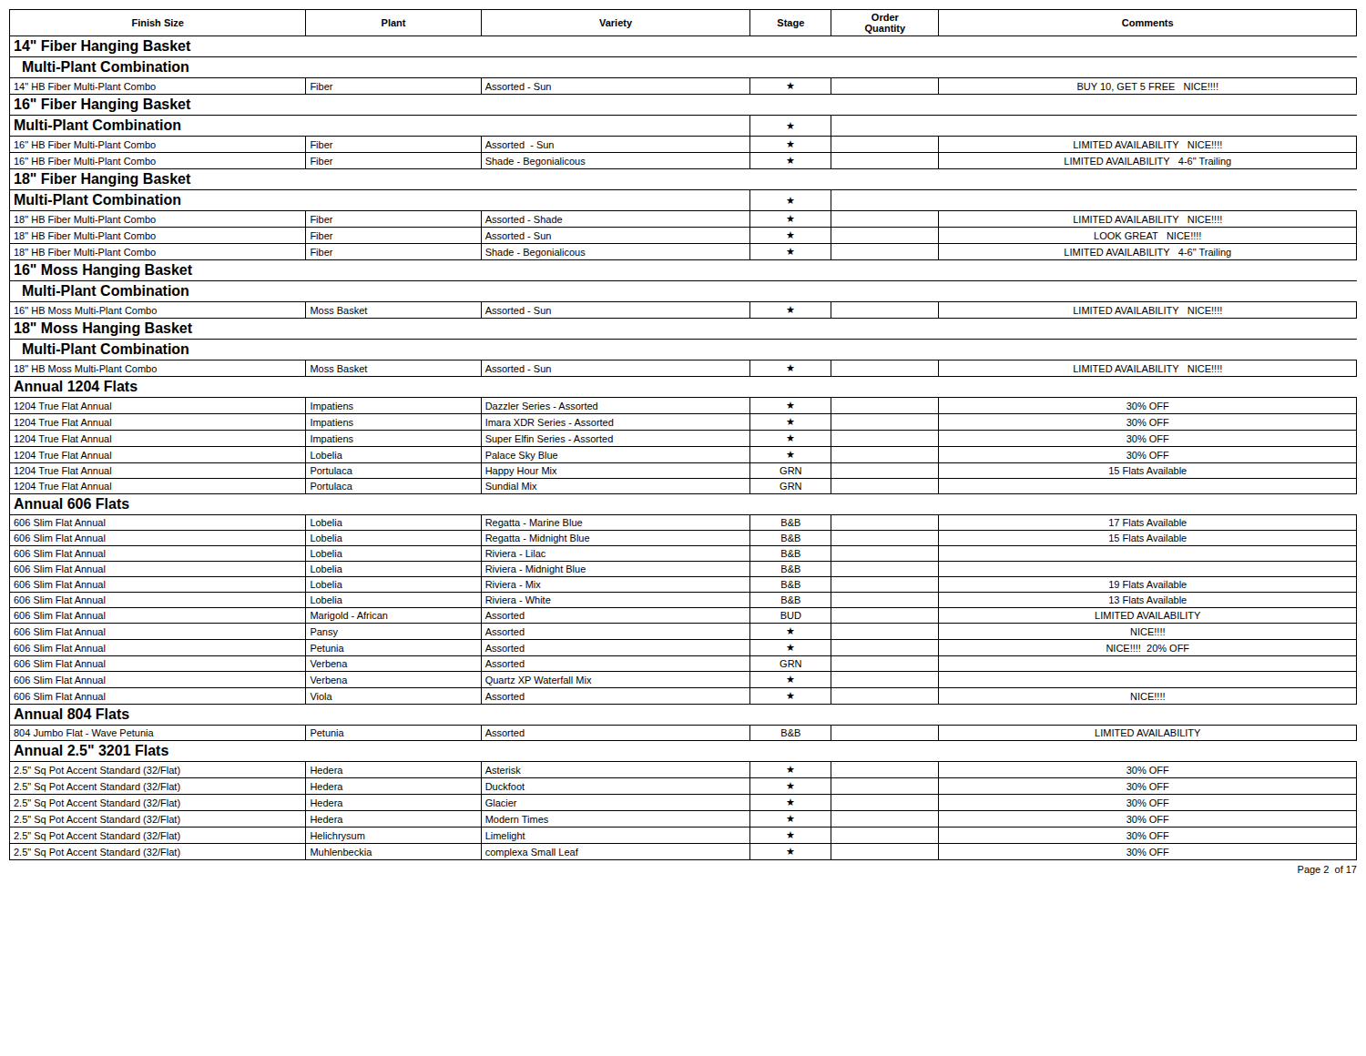| Finish Size | Plant | Variety | Stage | Order Quantity | Comments |
| --- | --- | --- | --- | --- | --- |
| 14" Fiber Hanging Basket | | | | | |
| Multi-Plant Combination | | | | | |
| 14" HB Fiber Multi-Plant Combo | Fiber | Assorted - Sun | ★ | | BUY 10, GET 5 FREE NICE!!!! |
| 16" Fiber Hanging Basket | | | | | |
| Multi-Plant Combination | | | ★ | | |
| 16" HB Fiber Multi-Plant Combo | Fiber | Assorted - Sun | ★ | | LIMITED AVAILABILITY NICE!!!! |
| 16" HB Fiber Multi-Plant Combo | Fiber | Shade - Begonialicous | ★ | | LIMITED AVAILABILITY 4-6" Trailing |
| 18" Fiber Hanging Basket | | | | | |
| Multi-Plant Combination | | | ★ | | |
| 18" HB Fiber Multi-Plant Combo | Fiber | Assorted - Shade | ★ | | LIMITED AVAILABILITY NICE!!!! |
| 18" HB Fiber Multi-Plant Combo | Fiber | Assorted - Sun | ★ | | LOOK GREAT NICE!!!! |
| 18" HB Fiber Multi-Plant Combo | Fiber | Shade - Begonialicous | ★ | | LIMITED AVAILABILITY 4-6" Trailing |
| 16" Moss Hanging Basket | | | | | |
| Multi-Plant Combination | | | | | |
| 16" HB Moss Multi-Plant Combo | Moss Basket | Assorted - Sun | ★ | | LIMITED AVAILABILITY NICE!!!! |
| 18" Moss Hanging Basket | | | | | |
| Multi-Plant Combination | | | | | |
| 18" HB Moss Multi-Plant Combo | Moss Basket | Assorted - Sun | ★ | | LIMITED AVAILABILITY NICE!!!! |
| Annual 1204 Flats | | | | | |
| 1204 True Flat Annual | Impatiens | Dazzler Series - Assorted | ★ | | 30% OFF |
| 1204 True Flat Annual | Impatiens | Imara XDR Series - Assorted | ★ | | 30% OFF |
| 1204 True Flat Annual | Impatiens | Super Elfin Series - Assorted | ★ | | 30% OFF |
| 1204 True Flat Annual | Lobelia | Palace Sky Blue | ★ | | 30% OFF |
| 1204 True Flat Annual | Portulaca | Happy Hour Mix | GRN | | 15 Flats Available |
| 1204 True Flat Annual | Portulaca | Sundial Mix | GRN | | |
| Annual 606 Flats | | | | | |
| 606 Slim Flat Annual | Lobelia | Regatta - Marine Blue | B&B | | 17 Flats Available |
| 606 Slim Flat Annual | Lobelia | Regatta - Midnight Blue | B&B | | 15 Flats Available |
| 606 Slim Flat Annual | Lobelia | Riviera - Lilac | B&B | | |
| 606 Slim Flat Annual | Lobelia | Riviera - Midnight Blue | B&B | | |
| 606 Slim Flat Annual | Lobelia | Riviera - Mix | B&B | | 19 Flats Available |
| 606 Slim Flat Annual | Lobelia | Riviera - White | B&B | | 13 Flats Available |
| 606 Slim Flat Annual | Marigold - African | Assorted | BUD | | LIMITED AVAILABILITY |
| 606 Slim Flat Annual | Pansy | Assorted | ★ | | NICE!!!! |
| 606 Slim Flat Annual | Petunia | Assorted | ★ | | NICE!!!! 20% OFF |
| 606 Slim Flat Annual | Verbena | Assorted | GRN | | |
| 606 Slim Flat Annual | Verbena | Quartz XP Waterfall Mix | ★ | | |
| 606 Slim Flat Annual | Viola | Assorted | ★ | | NICE!!!! |
| Annual 804 Flats | | | | | |
| 804 Jumbo Flat - Wave Petunia | Petunia | Assorted | B&B | | LIMITED AVAILABILITY |
| Annual 2.5" 3201 Flats | | | | | |
| 2.5" Sq Pot Accent Standard (32/Flat) | Hedera | Asterisk | ★ | | 30% OFF |
| 2.5" Sq Pot Accent Standard (32/Flat) | Hedera | Duckfoot | ★ | | 30% OFF |
| 2.5" Sq Pot Accent Standard (32/Flat) | Hedera | Glacier | ★ | | 30% OFF |
| 2.5" Sq Pot Accent Standard (32/Flat) | Hedera | Modern Times | ★ | | 30% OFF |
| 2.5" Sq Pot Accent Standard (32/Flat) | Helichrysum | Limelight | ★ | | 30% OFF |
| 2.5" Sq Pot Accent Standard (32/Flat) | Muhlenbeckia | complexa Small Leaf | ★ | | 30% OFF |
Page 2 of 17